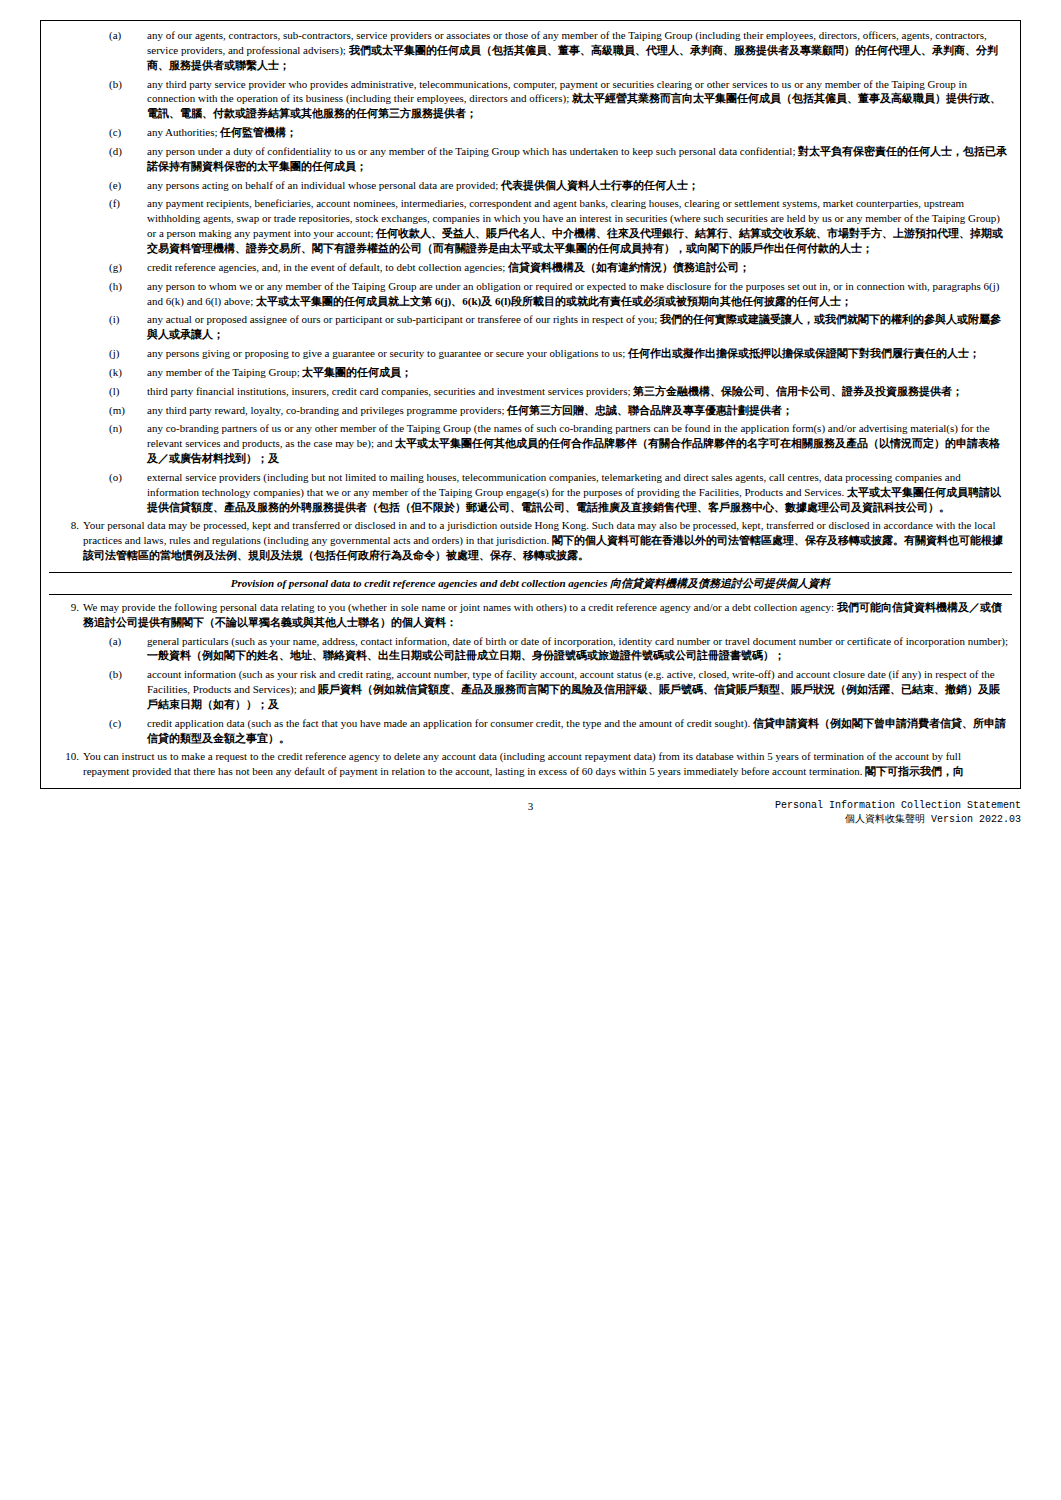| | (a) | any of our agents, contractors, sub-contractors, service providers or associates or those of any member of the Taiping Group (including their employees, directors, officers, agents, contractors, service providers, and professional advisers); 我們或太平集團的任何成員（包括其僱員、董事、高級職員、代理人、承判商、服務提供者及專業顧問）的任何代理人、承判商、分判商、服務提供者或聯繫人士； |
| | (b) | any third party service provider who provides administrative, telecommunications, computer, payment or securities clearing or other services to us or any member of the Taiping Group in connection with the operation of its business (including their employees, directors and officers); 就太平經營其業務而言向太平集團任何成員（包括其僱員、董事及高級職員）提供行政、電訊、電腦、付款或證券結算或其他服務的任何第三方服務提供者； |
| | (c) | any Authorities; 任何監管機構； |
| | (d) | any person under a duty of confidentiality to us or any member of the Taiping Group which has undertaken to keep such personal data confidential; 對太平負有保密責任的任何人士，包括已承諾保持有關資料保密的太平集團的任何成員； |
| | (e) | any persons acting on behalf of an individual whose personal data are provided; 代表提供個人資料人士行事的任何人士； |
| | (f) | any payment recipients, beneficiaries, account nominees, intermediaries, correspondent and agent banks, clearing houses, clearing or settlement systems, market counterparties, upstream withholding agents, swap or trade repositories, stock exchanges, companies in which you have an interest in securities (where such securities are held by us or any member of the Taiping Group) or a person making any payment into your account; 任何收款人、受益人、賬戶代名人、中介機構、往來及代理銀行、結算行、結算或交收系統、市場對手方、上游預扣代理、掉期或交易資料管理機構、證券交易所、閣下有證券權益的公司（而有關證券是由太平或太平集團的任何成員持有），或向閣下的賬戶作出任何付款的人士； |
| | (g) | credit reference agencies, and, in the event of default, to debt collection agencies; 信貸資料機構及（如有違約情況）債務追討公司； |
| | (h) | any person to whom we or any member of the Taiping Group are under an obligation or required or expected to make disclosure for the purposes set out in, or in connection with, paragraphs 6(j) and 6(k) and 6(l) above; 太平或太平集團的任何成員就上文第 6(j)、6(k)及 6(l)段所載目的或就此有責任或必須或被預期向其他任何披露的任何人士； |
| | (i) | any actual or proposed assignee of ours or participant or sub-participant or transferee of our rights in respect of you; 我們的任何實際或建議受讓人，或我們就閣下的權利的參與人或附屬參與人或承讓人； |
| | (j) | any persons giving or proposing to give a guarantee or security to guarantee or secure your obligations to us; 任何作出或擬作出擔保或抵押以擔保或保證閣下對我們履行責任的人士； |
| | (k) | any member of the Taiping Group; 太平集團的任何成員； |
| | (l) | third party financial institutions, insurers, credit card companies, securities and investment services providers; 第三方金融機構、保險公司、信用卡公司、證券及投資服務提供者； |
| | (m) | any third party reward, loyalty, co-branding and privileges programme providers; 任何第三方回贈、忠誠、聯合品牌及專享優惠計劃提供者； |
| | (n) | any co-branding partners of us or any other member of the Taiping Group (the names of such co-branding partners can be found in the application form(s) and/or advertising material(s) for the relevant services and products, as the case may be); and 太平或太平集團任何其他成員的任何合作品牌夥伴（有關合作品牌夥伴的名字可在相關服務及產品（以情況而定）的申請表格及／或廣告材料找到）；及 |
| | (o) | external service providers (including but not limited to mailing houses, telecommunication companies, telemarketing and direct sales agents, call centres, data processing companies and information technology companies) that we or any member of the Taiping Group engage(s) for the purposes of providing the Facilities, Products and Services. 太平或太平集團任何成員聘請以提供信貸額度、產品及服務的外聘服務提供者（包括（但不限於）郵遞公司、電訊公司、電話推廣及直接銷售代理、客戶服務中心、數據處理公司及資訊科技公司）。 |
| 8. | Your personal data may be processed, kept and transferred or disclosed in and to a jurisdiction outside Hong Kong. Such data may also be processed, kept, transferred or disclosed in accordance with the local practices and laws, rules and regulations (including any governmental acts and orders) in that jurisdiction. 閣下的個人資料可能在香港以外的司法管轄區處理、保存及移轉或披露。有關資料也可能根據該司法管轄區的當地慣例及法例、規則及法規（包括任何政府行為及命令）被處理、保存、移轉或披露。 |
Provision of personal data to credit reference agencies and debt collection agencies 向信貸資料機構及債務追討公司提供個人資料
| 9. | We may provide the following personal data relating to you (whether in sole name or joint names with others) to a credit reference agency and/or a debt collection agency: 我們可能向信貸資料機構及／或債務追討公司提供有關閣下（不論以單獨名義或與其他人士聯名）的個人資料： |
| | (a) | general particulars (such as your name, address, contact information, date of birth or date of incorporation, identity card number or travel document number or certificate of incorporation number); 一般資料（例如閣下的姓名、地址、聯絡資料、出生日期或公司註冊成立日期、身份證號碼或旅遊證件號碼或公司註冊證書號碼）； |
| | (b) | account information (such as your risk and credit rating, account number, type of facility account, account status (e.g. active, closed, write-off) and account closure date (if any) in respect of the Facilities, Products and Services); and 賬戶資料（例如就信貸額度、產品及服務而言閣下的風險及信用評級、賬戶號碼、信貸賬戶類型、賬戶狀況（例如活躍、已結束、撤銷）及賬戶結束日期（如有））；及 |
| | (c) | credit application data (such as the fact that you have made an application for consumer credit, the type and the amount of credit sought). 信貸申請資料（例如閣下曾申請消費者信貸、所申請信貸的類型及金額之事宜）。 |
| 10. | You can instruct us to make a request to the credit reference agency to delete any account data (including account repayment data) from its database within 5 years of termination of the account by full repayment provided that there has not been any default of payment in relation to the account, lasting in excess of 60 days within 5 years immediately before account termination. 閣下可指示我們，向 |
3
Personal Information Collection Statement
個人資料收集聲明 Version 2022.03